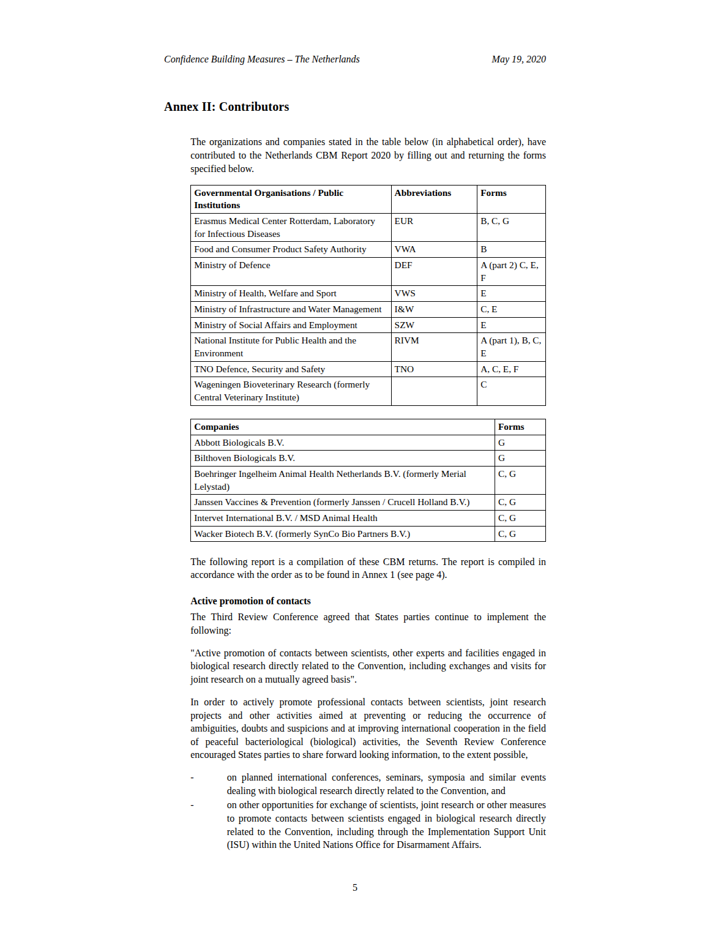Confidence Building Measures – The Netherlands May 19, 2020
Annex II: Contributors
The organizations and companies stated in the table below (in alphabetical order), have contributed to the Netherlands CBM Report 2020 by filling out and returning the forms specified below.
| Governmental Organisations / Public Institutions | Abbreviations | Forms |
| --- | --- | --- |
| Erasmus Medical Center Rotterdam, Laboratory for Infectious Diseases | EUR | B, C, G |
| Food and Consumer Product Safety Authority | VWA | B |
| Ministry of Defence | DEF | A (part 2) C, E, F |
| Ministry of Health, Welfare and Sport | VWS | E |
| Ministry of Infrastructure and Water Management | I&W | C, E |
| Ministry of Social Affairs and Employment | SZW | E |
| National Institute for Public Health and the Environment | RIVM | A (part 1), B, C, E |
| TNO Defence, Security and Safety | TNO | A, C, E, F |
| Wageningen Bioveterinary Research (formerly Central Veterinary Institute) | | C |
| Companies | Forms |
| --- | --- |
| Abbott Biologicals B.V. | G |
| Bilthoven Biologicals B.V. | G |
| Boehringer Ingelheim Animal Health Netherlands B.V. (formerly Merial Lelystad) | C, G |
| Janssen Vaccines & Prevention (formerly Janssen / Crucell Holland B.V.) | C, G |
| Intervet International B.V. / MSD Animal Health | C, G |
| Wacker Biotech B.V. (formerly SynCo Bio Partners B.V.) | C, G |
The following report is a compilation of these CBM returns. The report is compiled in accordance with the order as to be found in Annex 1 (see page 4).
Active promotion of contacts
The Third Review Conference agreed that States parties continue to implement the following:
"Active promotion of contacts between scientists, other experts and facilities engaged in biological research directly related to the Convention, including exchanges and visits for joint research on a mutually agreed basis".
In order to actively promote professional contacts between scientists, joint research projects and other activities aimed at preventing or reducing the occurrence of ambiguities, doubts and suspicions and at improving international cooperation in the field of peaceful bacteriological (biological) activities, the Seventh Review Conference encouraged States parties to share forward looking information, to the extent possible,
-on planned international conferences, seminars, symposia and similar events dealing with biological research directly related to the Convention, and
-on other opportunities for exchange of scientists, joint research or other measures to promote contacts between scientists engaged in biological research directly related to the Convention, including through the Implementation Support Unit (ISU) within the United Nations Office for Disarmament Affairs.
5